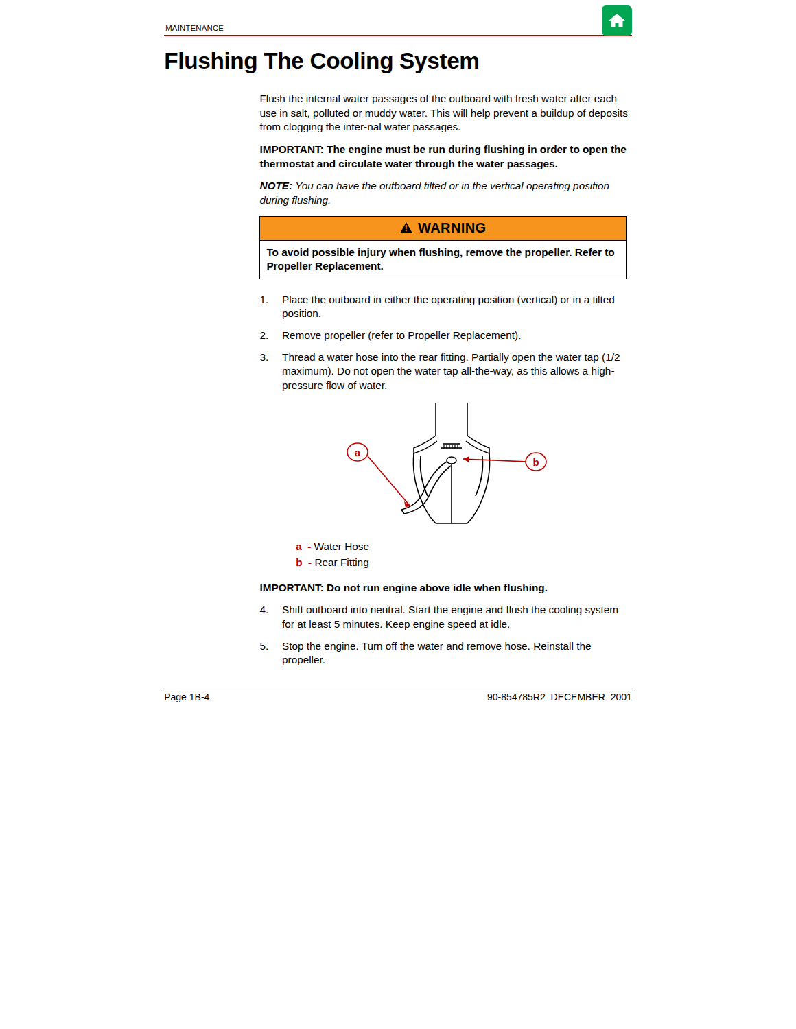Maintenance
Flushing The Cooling System
Flush the internal water passages of the outboard with fresh water after each use in salt, polluted or muddy water. This will help prevent a buildup of deposits from clogging the inter‑nal water passages.
IMPORTANT: The engine must be run during flushing in order to open the thermostat and circulate water through the water passages.
NOTE: You can have the outboard tilted or in the vertical operating position during flushing.
WARNING
To avoid possible injury when flushing, remove the propeller. Refer to Propeller Replacement.
Place the outboard in either the operating position (vertical) or in a tilted position.
Remove propeller (refer to Propeller Replacement).
Thread a water hose into the rear fitting. Partially open the water tap (1/2 maximum). Do not open the water tap all-the-way, as this allows a high-pressure flow of water.
a b
a - Water Hose
b - Rear Fitting
IMPORTANT: Do not run engine above idle when flushing.
Shift outboard into neutral. Start the engine and flush the cooling system for at least 5 minutes. Keep engine speed at idle.
Stop the engine. Turn off the water and remove hose. Reinstall the propeller.
Page 1B-4
90-854785R2 DECEMBER 2001